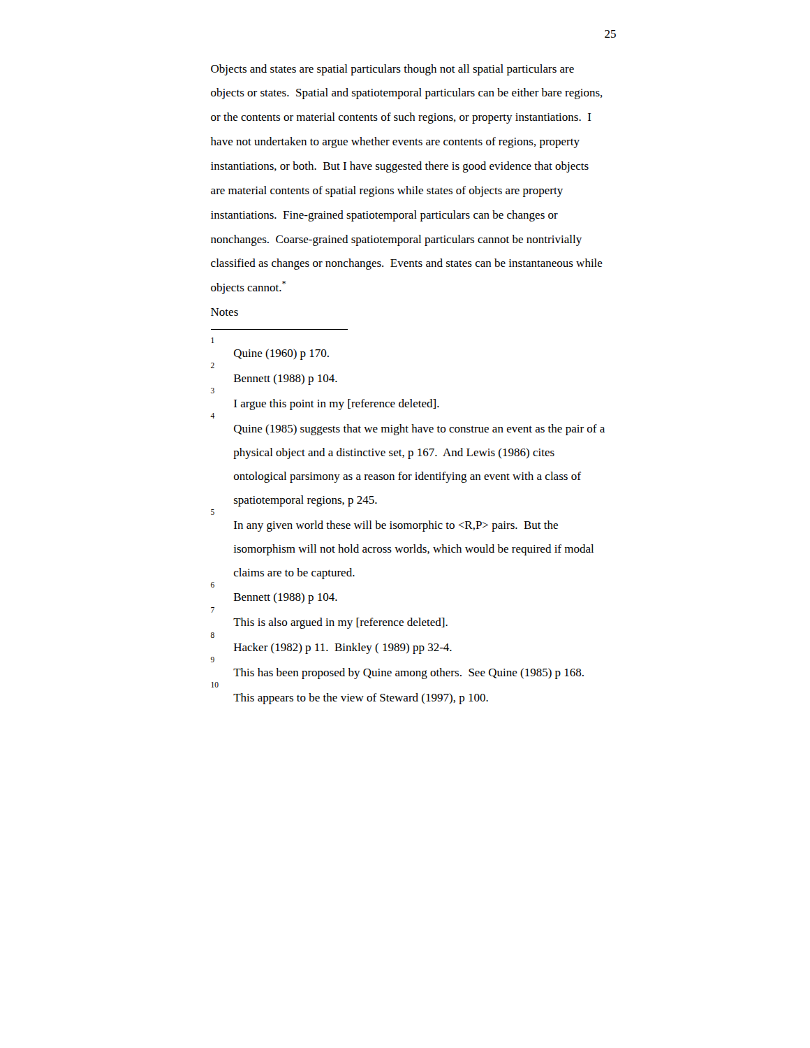25
Objects and states are spatial particulars though not all spatial particulars are objects or states. Spatial and spatiotemporal particulars can be either bare regions, or the contents or material contents of such regions, or property instantiations. I have not undertaken to argue whether events are contents of regions, property instantiations, or both. But I have suggested there is good evidence that objects are material contents of spatial regions while states of objects are property instantiations. Fine-grained spatiotemporal particulars can be changes or nonchanges. Coarse-grained spatiotemporal particulars cannot be nontrivially classified as changes or nonchanges. Events and states can be instantaneous while objects cannot.*
Notes
Quine (1960) p 170.
Bennett (1988) p 104.
I argue this point in my [reference deleted].
Quine (1985) suggests that we might have to construe an event as the pair of a physical object and a distinctive set, p 167. And Lewis (1986) cites ontological parsimony as a reason for identifying an event with a class of spatiotemporal regions, p 245.
In any given world these will be isomorphic to <R,P> pairs. But the isomorphism will not hold across worlds, which would be required if modal claims are to be captured.
Bennett (1988) p 104.
This is also argued in my [reference deleted].
Hacker (1982) p 11. Binkley ( 1989) pp 32-4.
This has been proposed by Quine among others. See Quine (1985) p 168.
This appears to be the view of Steward (1997), p 100.